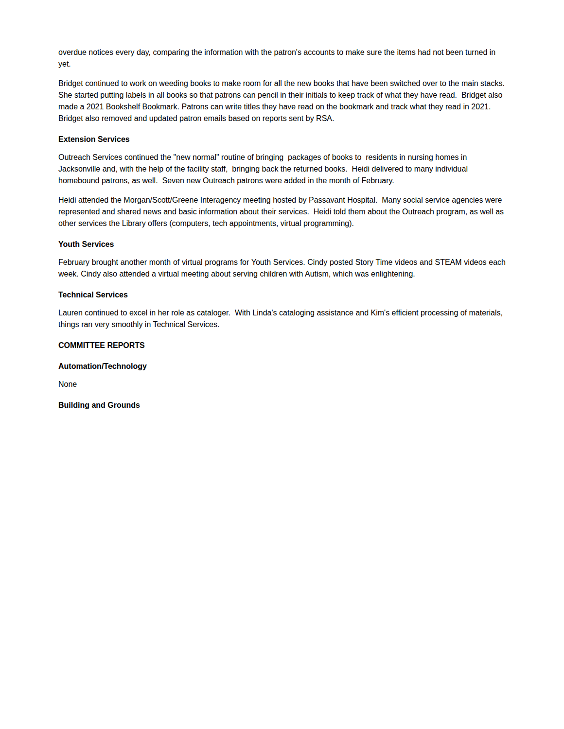overdue notices every day, comparing the information with the patron's accounts to make sure the items had not been turned in yet.
Bridget continued to work on weeding books to make room for all the new books that have been switched over to the main stacks. She started putting labels in all books so that patrons can pencil in their initials to keep track of what they have read. Bridget also made a 2021 Bookshelf Bookmark. Patrons can write titles they have read on the bookmark and track what they read in 2021. Bridget also removed and updated patron emails based on reports sent by RSA.
Extension Services
Outreach Services continued the "new normal" routine of bringing packages of books to residents in nursing homes in Jacksonville and, with the help of the facility staff, bringing back the returned books. Heidi delivered to many individual homebound patrons, as well. Seven new Outreach patrons were added in the month of February.
Heidi attended the Morgan/Scott/Greene Interagency meeting hosted by Passavant Hospital. Many social service agencies were represented and shared news and basic information about their services. Heidi told them about the Outreach program, as well as other services the Library offers (computers, tech appointments, virtual programming).
Youth Services
February brought another month of virtual programs for Youth Services. Cindy posted Story Time videos and STEAM videos each week. Cindy also attended a virtual meeting about serving children with Autism, which was enlightening.
Technical Services
Lauren continued to excel in her role as cataloger. With Linda's cataloging assistance and Kim's efficient processing of materials, things ran very smoothly in Technical Services.
COMMITTEE REPORTS
Automation/Technology
None
Building and Grounds